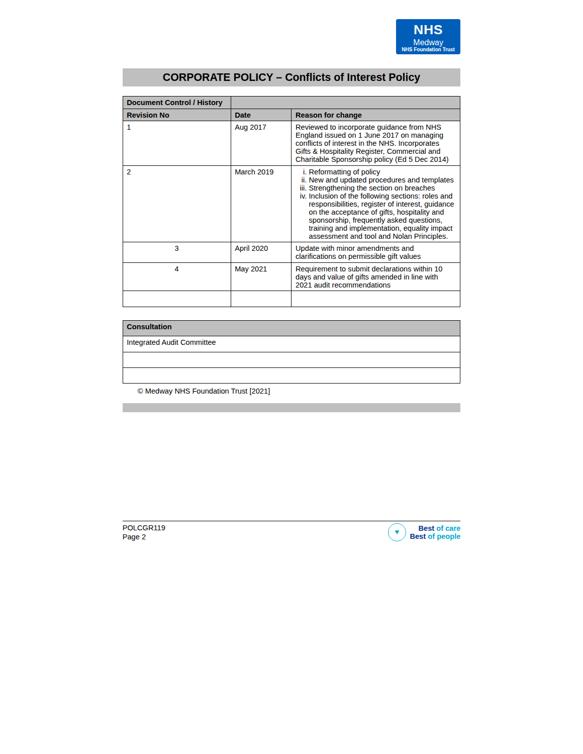NHS Medway NHS Foundation Trust
CORPORATE POLICY – Conflicts of Interest Policy
| Document Control / History | |
| Revision No | Date | Reason for change |
| 1 | Aug 2017 | Reviewed to incorporate guidance from NHS England issued on 1 June 2017 on managing conflicts of interest in the NHS. Incorporates Gifts & Hospitality Register, Commercial and Charitable Sponsorship policy (Ed 5 Dec 2014) |
| 2 | March 2019 | Reformatting of policy New and updated procedures and templates Strengthening the section on breaches Inclusion of the following sections: roles and responsibilities, register of interest, guidance on the acceptance of gifts, hospitality and sponsorship, frequently asked questions, training and implementation, equality impact assessment and tool and Nolan Principles. |
| 3 | April 2020 | Update with minor amendments and clarifications on permissible gift values |
| 4 | May 2021 | Requirement to submit declarations within 10 days and value of gifts amended in line with 2021 audit recommendations |
| Consultation |
| Integrated Audit Committee |
© Medway NHS Foundation Trust [2021]
POLCGR119
Page 2
Best of care
Best of people